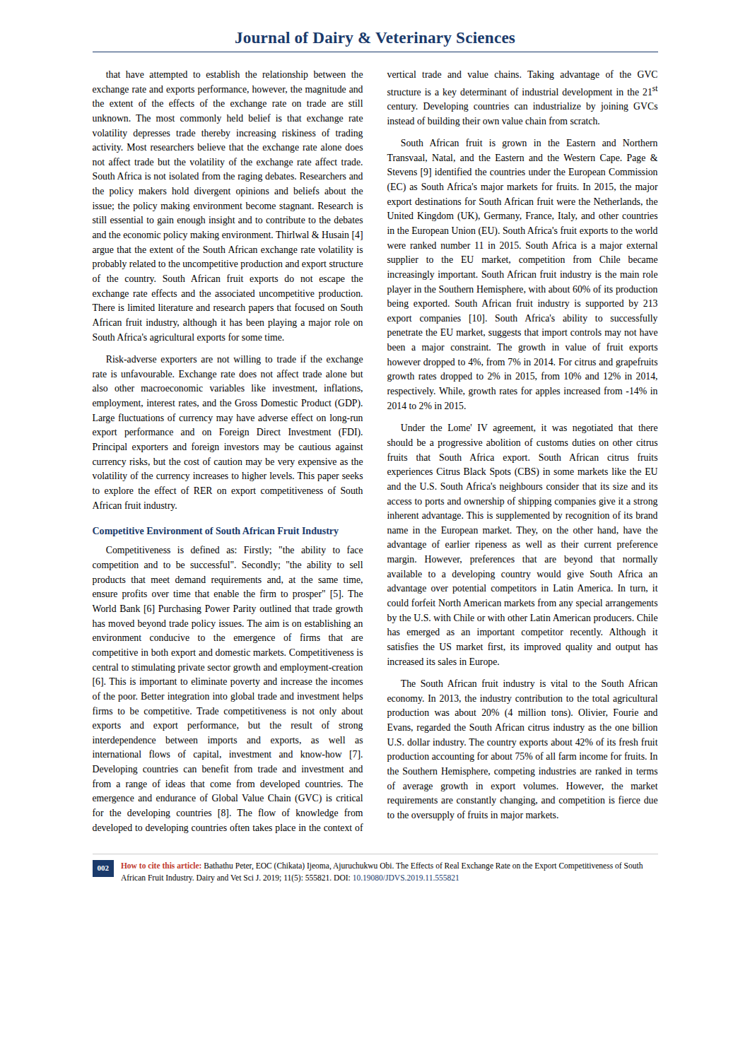Journal of Dairy & Veterinary Sciences
that have attempted to establish the relationship between the exchange rate and exports performance, however, the magnitude and the extent of the effects of the exchange rate on trade are still unknown. The most commonly held belief is that exchange rate volatility depresses trade thereby increasing riskiness of trading activity. Most researchers believe that the exchange rate alone does not affect trade but the volatility of the exchange rate affect trade. South Africa is not isolated from the raging debates. Researchers and the policy makers hold divergent opinions and beliefs about the issue; the policy making environment become stagnant. Research is still essential to gain enough insight and to contribute to the debates and the economic policy making environment. Thirlwal & Husain [4] argue that the extent of the South African exchange rate volatility is probably related to the uncompetitive production and export structure of the country. South African fruit exports do not escape the exchange rate effects and the associated uncompetitive production. There is limited literature and research papers that focused on South African fruit industry, although it has been playing a major role on South Africa's agricultural exports for some time.
Risk-adverse exporters are not willing to trade if the exchange rate is unfavourable. Exchange rate does not affect trade alone but also other macroeconomic variables like investment, inflations, employment, interest rates, and the Gross Domestic Product (GDP). Large fluctuations of currency may have adverse effect on long-run export performance and on Foreign Direct Investment (FDI). Principal exporters and foreign investors may be cautious against currency risks, but the cost of caution may be very expensive as the volatility of the currency increases to higher levels. This paper seeks to explore the effect of RER on export competitiveness of South African fruit industry.
Competitive Environment of South African Fruit Industry
Competitiveness is defined as: Firstly; "the ability to face competition and to be successful". Secondly; "the ability to sell products that meet demand requirements and, at the same time, ensure profits over time that enable the firm to prosper" [5]. The World Bank [6] Purchasing Power Parity outlined that trade growth has moved beyond trade policy issues. The aim is on establishing an environment conducive to the emergence of firms that are competitive in both export and domestic markets. Competitiveness is central to stimulating private sector growth and employment-creation [6]. This is important to eliminate poverty and increase the incomes of the poor. Better integration into global trade and investment helps firms to be competitive. Trade competitiveness is not only about exports and export performance, but the result of strong interdependence between imports and exports, as well as international flows of capital, investment and know-how [7]. Developing countries can benefit from trade and investment and from a range of ideas that come from developed countries. The emergence and endurance of Global Value Chain (GVC) is critical for the developing countries [8]. The flow of knowledge from developed to developing countries often takes place in the context of vertical trade and value chains. Taking advantage of the GVC structure is a key determinant of industrial development in the 21st century. Developing countries can industrialize by joining GVCs instead of building their own value chain from scratch.
South African fruit is grown in the Eastern and Northern Transvaal, Natal, and the Eastern and the Western Cape. Page & Stevens [9] identified the countries under the European Commission (EC) as South Africa's major markets for fruits. In 2015, the major export destinations for South African fruit were the Netherlands, the United Kingdom (UK), Germany, France, Italy, and other countries in the European Union (EU). South Africa's fruit exports to the world were ranked number 11 in 2015. South Africa is a major external supplier to the EU market, competition from Chile became increasingly important. South African fruit industry is the main role player in the Southern Hemisphere, with about 60% of its production being exported. South African fruit industry is supported by 213 export companies [10]. South Africa's ability to successfully penetrate the EU market, suggests that import controls may not have been a major constraint. The growth in value of fruit exports however dropped to 4%, from 7% in 2014. For citrus and grapefruits growth rates dropped to 2% in 2015, from 10% and 12% in 2014, respectively. While, growth rates for apples increased from -14% in 2014 to 2% in 2015.
Under the Lome' IV agreement, it was negotiated that there should be a progressive abolition of customs duties on other citrus fruits that South Africa export. South African citrus fruits experiences Citrus Black Spots (CBS) in some markets like the EU and the U.S. South Africa's neighbours consider that its size and its access to ports and ownership of shipping companies give it a strong inherent advantage. This is supplemented by recognition of its brand name in the European market. They, on the other hand, have the advantage of earlier ripeness as well as their current preference margin. However, preferences that are beyond that normally available to a developing country would give South Africa an advantage over potential competitors in Latin America. In turn, it could forfeit North American markets from any special arrangements by the U.S. with Chile or with other Latin American producers. Chile has emerged as an important competitor recently. Although it satisfies the US market first, its improved quality and output has increased its sales in Europe.
The South African fruit industry is vital to the South African economy. In 2013, the industry contribution to the total agricultural production was about 20% (4 million tons). Olivier, Fourie and Evans, regarded the South African citrus industry as the one billion U.S. dollar industry. The country exports about 42% of its fresh fruit production accounting for about 75% of all farm income for fruits. In the Southern Hemisphere, competing industries are ranked in terms of average growth in export volumes. However, the market requirements are constantly changing, and competition is fierce due to the oversupply of fruits in major markets.
002
How to cite this article: Bathathu Peter, EOC (Chikata) Ijeoma, Ajuruchukwu Obi. The Effects of Real Exchange Rate on the Export Competitiveness of South African Fruit Industry. Dairy and Vet Sci J. 2019; 11(5): 555821. DOI: 10.19080/JDVS.2019.11.555821